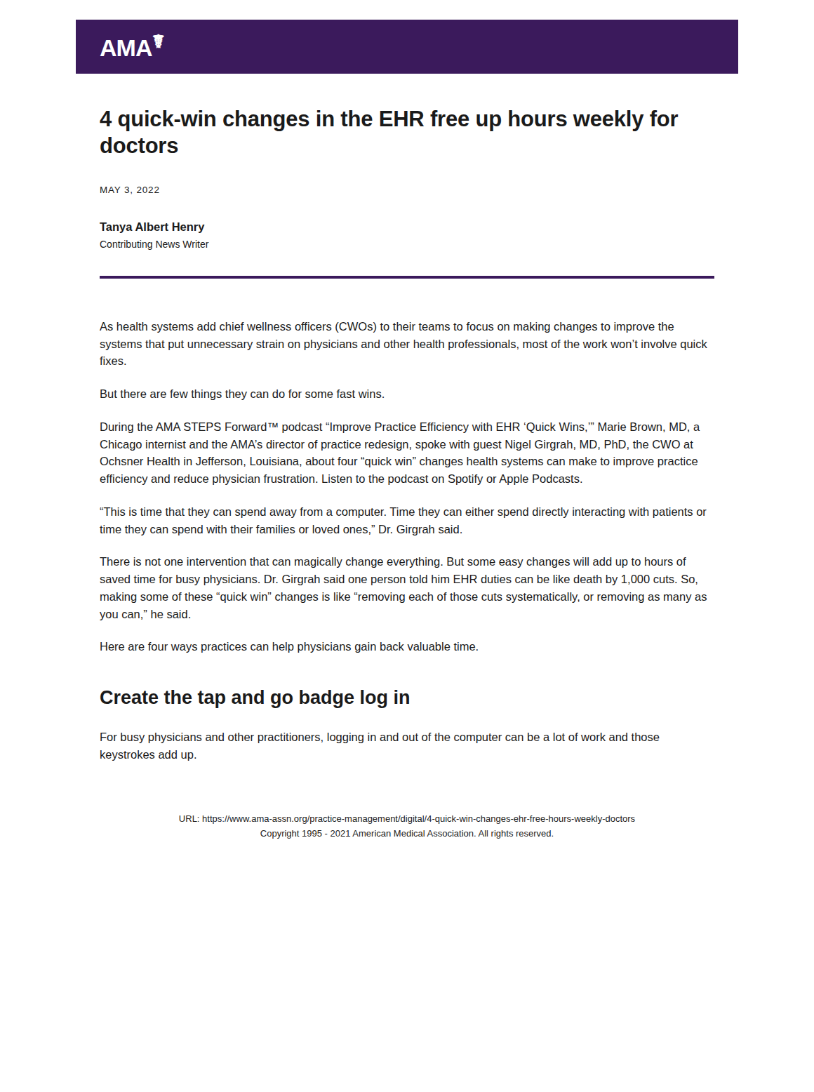AMA☤
4 quick-win changes in the EHR free up hours weekly for doctors
May 3, 2022
Tanya Albert Henry
Contributing News Writer
As health systems add chief wellness officers (CWOs) to their teams to focus on making changes to improve the systems that put unnecessary strain on physicians and other health professionals, most of the work won’t involve quick fixes.
But there are few things they can do for some fast wins.
During the AMA STEPS Forward™ podcast “Improve Practice Efficiency with EHR ‘Quick Wins,’” Marie Brown, MD, a Chicago internist and the AMA’s director of practice redesign, spoke with guest Nigel Girgrah, MD, PhD, the CWO at Ochsner Health in Jefferson, Louisiana, about four “quick win” changes health systems can make to improve practice efficiency and reduce physician frustration. Listen to the podcast on Spotify or Apple Podcasts.
“This is time that they can spend away from a computer. Time they can either spend directly interacting with patients or time they can spend with their families or loved ones,” Dr. Girgrah said.
There is not one intervention that can magically change everything. But some easy changes will add up to hours of saved time for busy physicians. Dr. Girgrah said one person told him EHR duties can be like death by 1,000 cuts. So, making some of these “quick win” changes is like “removing each of those cuts systematically, or removing as many as you can,” he said.
Here are four ways practices can help physicians gain back valuable time.
Create the tap and go badge log in
For busy physicians and other practitioners, logging in and out of the computer can be a lot of work and those keystrokes add up.
URL: https://www.ama-assn.org/practice-management/digital/4-quick-win-changes-ehr-free-hours-weekly-doctors
Copyright 1995 - 2021 American Medical Association. All rights reserved.